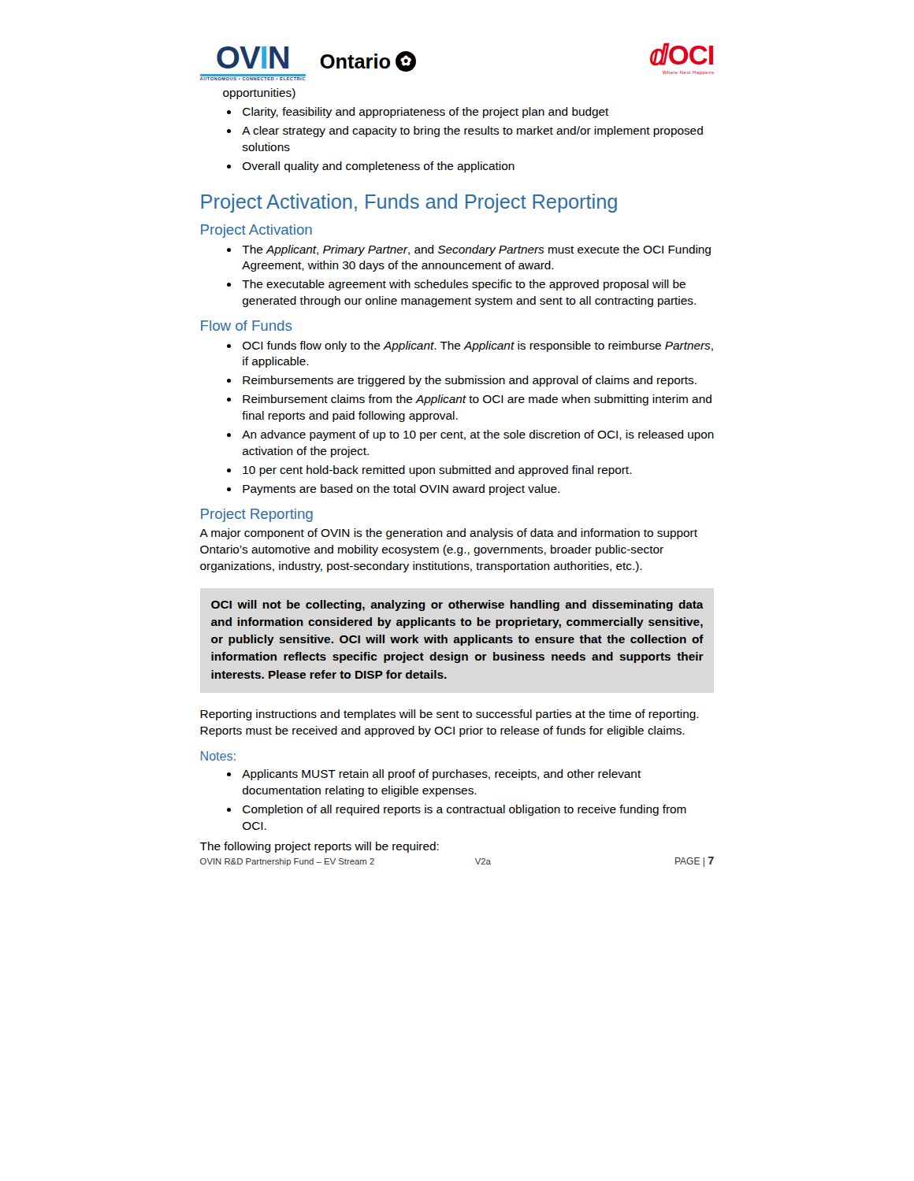OVIN
AUTONOMOUS • CONNECTED • ELECTRIC
Ontario ✿
ⅆ OCI
Where Next Happens
opportunities)
Clarity, feasibility and appropriateness of the project plan and budget
A clear strategy and capacity to bring the results to market and/or implement proposed solutions
Overall quality and completeness of the application
Project Activation, Funds and Project Reporting
Project Activation
The Applicant, Primary Partner, and Secondary Partners must execute the OCI Funding Agreement, within 30 days of the announcement of award.
The executable agreement with schedules specific to the approved proposal will be generated through our online management system and sent to all contracting parties.
Flow of Funds
OCI funds flow only to the Applicant. The Applicant is responsible to reimburse Partners, if applicable.
Reimbursements are triggered by the submission and approval of claims and reports.
Reimbursement claims from the Applicant to OCI are made when submitting interim and final reports and paid following approval.
An advance payment of up to 10 per cent, at the sole discretion of OCI, is released upon activation of the project.
10 per cent hold-back remitted upon submitted and approved final report.
Payments are based on the total OVIN award project value.
Project Reporting
A major component of OVIN is the generation and analysis of data and information to support Ontario’s automotive and mobility ecosystem (e.g., governments, broader public-sector organizations, industry, post-secondary institutions, transportation authorities, etc.).
OCI will not be collecting, analyzing or otherwise handling and disseminating data and information considered by applicants to be proprietary, commercially sensitive, or publicly sensitive. OCI will work with applicants to ensure that the collection of information reflects specific project design or business needs and supports their interests. Please refer to DISP for details.
Reporting instructions and templates will be sent to successful parties at the time of reporting. Reports must be received and approved by OCI prior to release of funds for eligible claims.
Notes:
Applicants MUST retain all proof of purchases, receipts, and other relevant documentation relating to eligible expenses.
Completion of all required reports is a contractual obligation to receive funding from OCI.
The following project reports will be required:
OVIN R&D Partnership Fund – EV Stream 2 V2a PAGE | 7